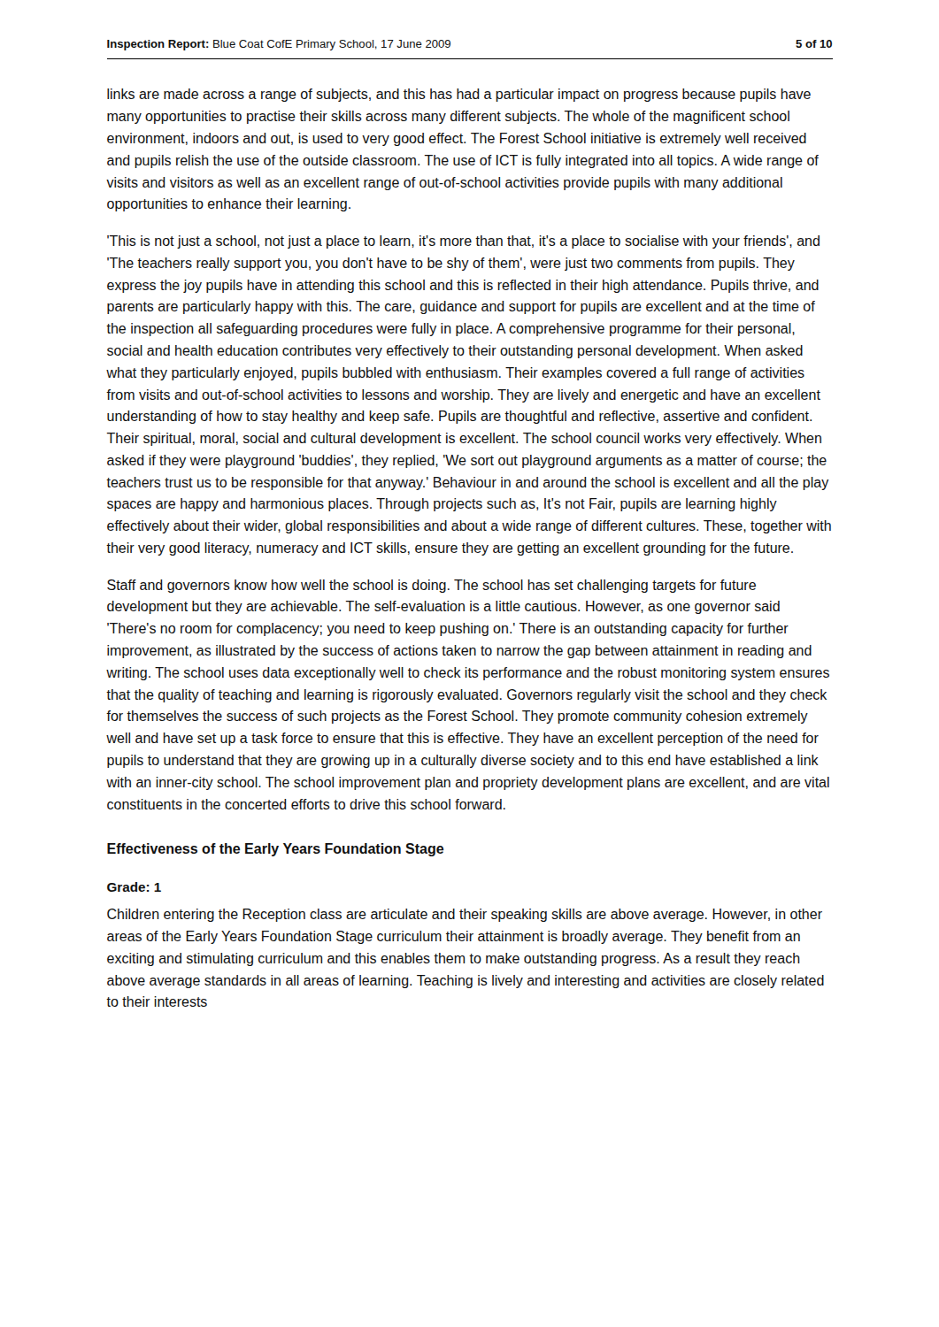Inspection Report: Blue Coat CofE Primary School, 17 June 2009
5 of 10
links are made across a range of subjects, and this has had a particular impact on progress because pupils have many opportunities to practise their skills across many different subjects. The whole of the magnificent school environment, indoors and out, is used to very good effect. The Forest School initiative is extremely well received and pupils relish the use of the outside classroom. The use of ICT is fully integrated into all topics. A wide range of visits and visitors as well as an excellent range of out-of-school activities provide pupils with many additional opportunities to enhance their learning.
'This is not just a school, not just a place to learn, it's more than that, it's a place to socialise with your friends', and 'The teachers really support you, you don't have to be shy of them', were just two comments from pupils. They express the joy pupils have in attending this school and this is reflected in their high attendance. Pupils thrive, and parents are particularly happy with this. The care, guidance and support for pupils are excellent and at the time of the inspection all safeguarding procedures were fully in place. A comprehensive programme for their personal, social and health education contributes very effectively to their outstanding personal development. When asked what they particularly enjoyed, pupils bubbled with enthusiasm. Their examples covered a full range of activities from visits and out-of-school activities to lessons and worship. They are lively and energetic and have an excellent understanding of how to stay healthy and keep safe. Pupils are thoughtful and reflective, assertive and confident. Their spiritual, moral, social and cultural development is excellent. The school council works very effectively. When asked if they were playground 'buddies', they replied, 'We sort out playground arguments as a matter of course; the teachers trust us to be responsible for that anyway.' Behaviour in and around the school is excellent and all the play spaces are happy and harmonious places. Through projects such as, It's not Fair, pupils are learning highly effectively about their wider, global responsibilities and about a wide range of different cultures. These, together with their very good literacy, numeracy and ICT skills, ensure they are getting an excellent grounding for the future.
Staff and governors know how well the school is doing. The school has set challenging targets for future development but they are achievable. The self-evaluation is a little cautious. However, as one governor said 'There's no room for complacency; you need to keep pushing on.' There is an outstanding capacity for further improvement, as illustrated by the success of actions taken to narrow the gap between attainment in reading and writing. The school uses data exceptionally well to check its performance and the robust monitoring system ensures that the quality of teaching and learning is rigorously evaluated. Governors regularly visit the school and they check for themselves the success of such projects as the Forest School. They promote community cohesion extremely well and have set up a task force to ensure that this is effective. They have an excellent perception of the need for pupils to understand that they are growing up in a culturally diverse society and to this end have established a link with an inner-city school. The school improvement plan and propriety development plans are excellent, and are vital constituents in the concerted efforts to drive this school forward.
Effectiveness of the Early Years Foundation Stage
Grade: 1
Children entering the Reception class are articulate and their speaking skills are above average. However, in other areas of the Early Years Foundation Stage curriculum their attainment is broadly average. They benefit from an exciting and stimulating curriculum and this enables them to make outstanding progress. As a result they reach above average standards in all areas of learning. Teaching is lively and interesting and activities are closely related to their interests